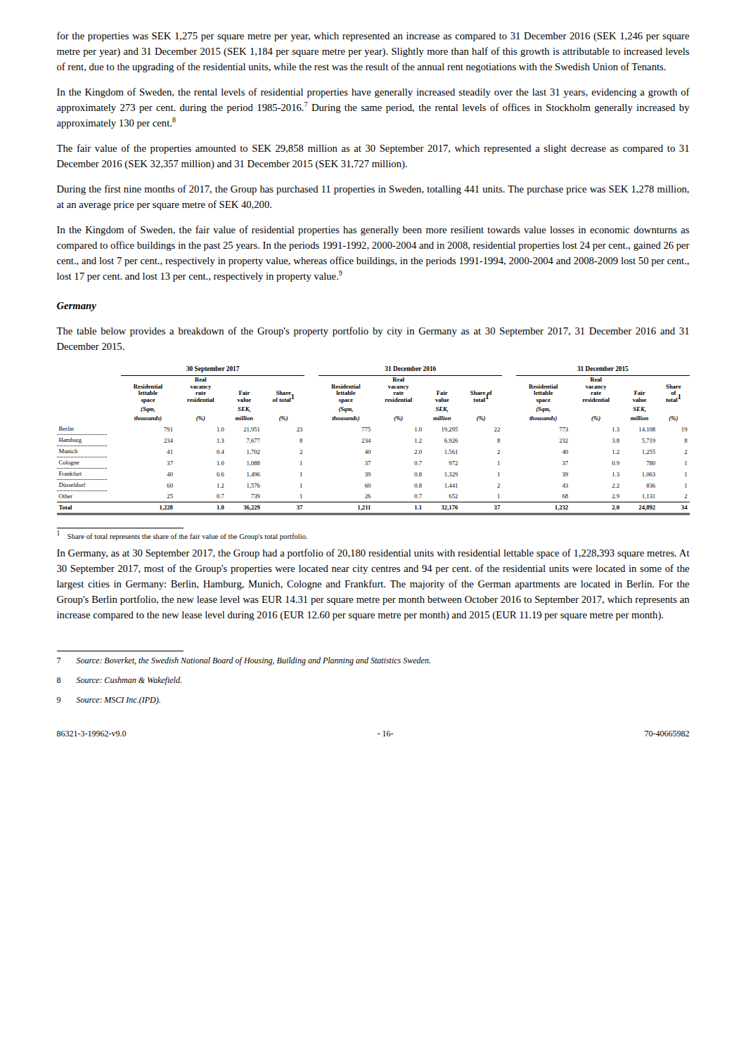for the properties was SEK 1,275 per square metre per year, which represented an increase as compared to 31 December 2016 (SEK 1,246 per square metre per year) and 31 December 2015 (SEK 1,184 per square metre per year). Slightly more than half of this growth is attributable to increased levels of rent, due to the upgrading of the residential units, while the rest was the result of the annual rent negotiations with the Swedish Union of Tenants.
In the Kingdom of Sweden, the rental levels of residential properties have generally increased steadily over the last 31 years, evidencing a growth of approximately 273 per cent. during the period 1985-2016.7 During the same period, the rental levels of offices in Stockholm generally increased by approximately 130 per cent.8
The fair value of the properties amounted to SEK 29,858 million as at 30 September 2017, which represented a slight decrease as compared to 31 December 2016 (SEK 32,357 million) and 31 December 2015 (SEK 31,727 million).
During the first nine months of 2017, the Group has purchased 11 properties in Sweden, totalling 441 units. The purchase price was SEK 1,278 million, at an average price per square metre of SEK 40,200.
In the Kingdom of Sweden, the fair value of residential properties has generally been more resilient towards value losses in economic downturns as compared to office buildings in the past 25 years. In the periods 1991-1992, 2000-2004 and in 2008, residential properties lost 24 per cent., gained 26 per cent., and lost 7 per cent., respectively in property value, whereas office buildings, in the periods 1991-1994, 2000-2004 and 2008-2009 lost 50 per cent., lost 17 per cent. and lost 13 per cent., respectively in property value.9
Germany
The table below provides a breakdown of the Group's property portfolio by city in Germany as at 30 September 2017, 31 December 2016 and 31 December 2015.
| | | 30 September 2017 | | 31 December 2016 | | 31 December 2015 |
| --- | --- | --- | --- | --- | --- | --- |
| | | Residential lettable space | Real vacancy rate residential | Fair value | Share of total 1 | | Residential lettable space | Real vacancy rate residential | Fair value | Share of total 1 | | Residential lettable space | Real vacancy rate residential | Fair value | Share of total 1 |
| | | (Sqm, thousands) | (%) | SEK, million | (%) | | (Sqm, thousands) | (%) | SEK, million | (%) | | (Sqm, thousands) | (%) | SEK, million | (%) |
| Berlin | | 791 | 1.0 | 21,951 | 23 | | 775 | 1.0 | 19,295 | 22 | | 773 | 1.3 | 14,108 | 19 |
| Hamburg | | 234 | 1.3 | 7,677 | 8 | | 234 | 1.2 | 6,926 | 8 | | 232 | 3.8 | 5,719 | 8 |
| Munich | | 41 | 0.4 | 1,702 | 2 | | 40 | 2.0 | 1,561 | 2 | | 40 | 1.2 | 1,255 | 2 |
| Cologne | | 37 | 1.0 | 1,088 | 1 | | 37 | 0.7 | 972 | 1 | | 37 | 0.9 | 780 | 1 |
| Frankfurt | | 40 | 0.6 | 1,496 | 1 | | 39 | 0.8 | 1,329 | 1 | | 39 | 1.3 | 1,063 | 1 |
| Düsseldorf | | 60 | 1.2 | 1,576 | 1 | | 60 | 0.8 | 1,441 | 2 | | 43 | 2.2 | 836 | 1 |
| Other | | 25 | 0.7 | 739 | 1 | | 26 | 0.7 | 652 | 1 | | 68 | 2.9 | 1,131 | 2 |
| Total | | 1,228 | 1.0 | 36,229 | 37 | | 1,211 | 1.1 | 32,176 | 37 | | 1,232 | 2.0 | 24,892 | 34 |
1 Share of total represents the share of the fair value of the Group's total portfolio.
In Germany, as at 30 September 2017, the Group had a portfolio of 20,180 residential units with residential lettable space of 1,228,393 square metres. At 30 September 2017, most of the Group's properties were located near city centres and 94 per cent. of the residential units were located in some of the largest cities in Germany: Berlin, Hamburg, Munich, Cologne and Frankfurt. The majority of the German apartments are located in Berlin. For the Group's Berlin portfolio, the new lease level was EUR 14.31 per square metre per month between October 2016 to September 2017, which represents an increase compared to the new lease level during 2016 (EUR 12.60 per square metre per month) and 2015 (EUR 11.19 per square metre per month).
7 Source: Boverket, the Swedish National Board of Housing, Building and Planning and Statistics Sweden.
8 Source: Cushman & Wakefield.
9 Source: MSCI Inc.(IPD).
86321-3-19962-v9.0 - 16- 70-40665982